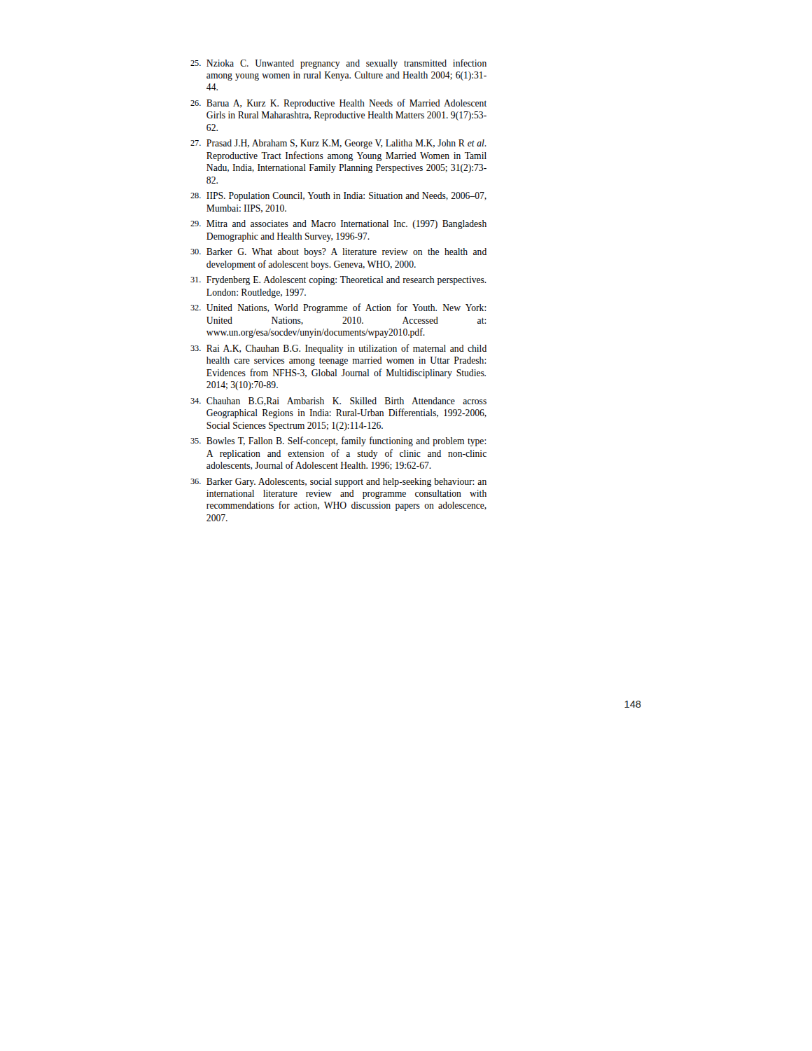25. Nzioka C. Unwanted pregnancy and sexually transmitted infection among young women in rural Kenya. Culture and Health 2004; 6(1):31-44.
26. Barua A, Kurz K. Reproductive Health Needs of Married Adolescent Girls in Rural Maharashtra, Reproductive Health Matters 2001. 9(17):53-62.
27. Prasad J.H, Abraham S, Kurz K.M, George V, Lalitha M.K, John R et al. Reproductive Tract Infections among Young Married Women in Tamil Nadu, India, International Family Planning Perspectives 2005; 31(2):73-82.
28. IIPS. Population Council, Youth in India: Situation and Needs, 2006–07, Mumbai: IIPS, 2010.
29. Mitra and associates and Macro International Inc. (1997) Bangladesh Demographic and Health Survey, 1996-97.
30. Barker G. What about boys? A literature review on the health and development of adolescent boys. Geneva, WHO, 2000.
31. Frydenberg E. Adolescent coping: Theoretical and research perspectives. London: Routledge, 1997.
32. United Nations, World Programme of Action for Youth. New York: United Nations, 2010. Accessed at: www.un.org/esa/socdev/unyin/documents/wpay2010.pdf.
33. Rai A.K, Chauhan B.G. Inequality in utilization of maternal and child health care services among teenage married women in Uttar Pradesh: Evidences from NFHS-3, Global Journal of Multidisciplinary Studies. 2014; 3(10):70-89.
34. Chauhan B.G,Rai Ambarish K. Skilled Birth Attendance across Geographical Regions in India: Rural-Urban Differentials, 1992-2006, Social Sciences Spectrum 2015; 1(2):114-126.
35. Bowles T, Fallon B. Self-concept, family functioning and problem type: A replication and extension of a study of clinic and non-clinic adolescents, Journal of Adolescent Health. 1996; 19:62-67.
36. Barker Gary. Adolescents, social support and help-seeking behaviour: an international literature review and programme consultation with recommendations for action, WHO discussion papers on adolescence, 2007.
148